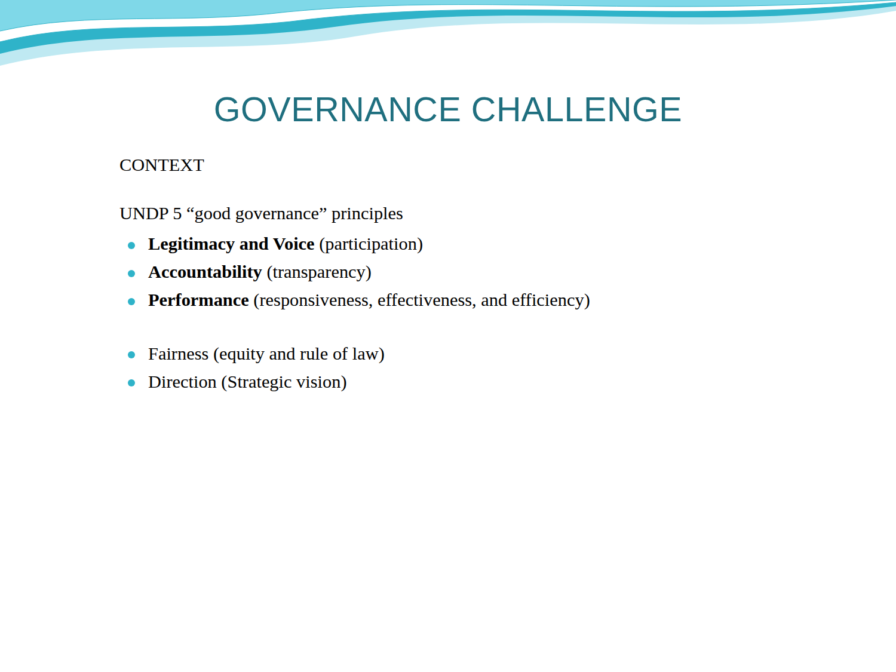GOVERNANCE CHALLENGE
CONTEXT
UNDP 5 “good governance” principles
Legitimacy and Voice (participation)
Accountability (transparency)
Performance (responsiveness, effectiveness, and efficiency)
Fairness (equity and rule of law)
Direction (Strategic vision)